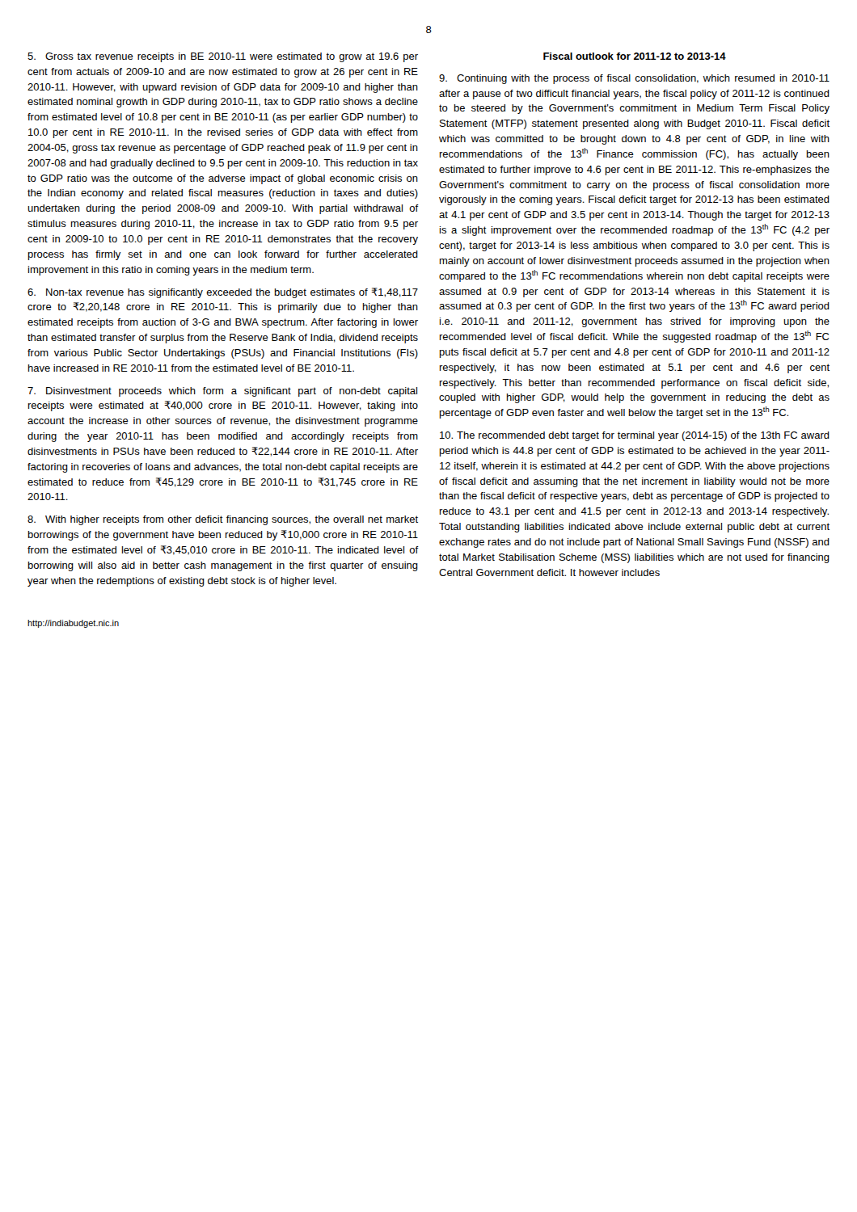8
5. Gross tax revenue receipts in BE 2010-11 were estimated to grow at 19.6 per cent from actuals of 2009-10 and are now estimated to grow at 26 per cent in RE 2010-11. However, with upward revision of GDP data for 2009-10 and higher than estimated nominal growth in GDP during 2010-11, tax to GDP ratio shows a decline from estimated level of 10.8 per cent in BE 2010-11 (as per earlier GDP number) to 10.0 per cent in RE 2010-11. In the revised series of GDP data with effect from 2004-05, gross tax revenue as percentage of GDP reached peak of 11.9 per cent in 2007-08 and had gradually declined to 9.5 per cent in 2009-10. This reduction in tax to GDP ratio was the outcome of the adverse impact of global economic crisis on the Indian economy and related fiscal measures (reduction in taxes and duties) undertaken during the period 2008-09 and 2009-10. With partial withdrawal of stimulus measures during 2010-11, the increase in tax to GDP ratio from 9.5 per cent in 2009-10 to 10.0 per cent in RE 2010-11 demonstrates that the recovery process has firmly set in and one can look forward for further accelerated improvement in this ratio in coming years in the medium term.
6. Non-tax revenue has significantly exceeded the budget estimates of ₹1,48,117 crore to ₹2,20,148 crore in RE 2010-11. This is primarily due to higher than estimated receipts from auction of 3-G and BWA spectrum. After factoring in lower than estimated transfer of surplus from the Reserve Bank of India, dividend receipts from various Public Sector Undertakings (PSUs) and Financial Institutions (FIs) have increased in RE 2010-11 from the estimated level of BE 2010-11.
7. Disinvestment proceeds which form a significant part of non-debt capital receipts were estimated at ₹40,000 crore in BE 2010-11. However, taking into account the increase in other sources of revenue, the disinvestment programme during the year 2010-11 has been modified and accordingly receipts from disinvestments in PSUs have been reduced to ₹22,144 crore in RE 2010-11. After factoring in recoveries of loans and advances, the total non-debt capital receipts are estimated to reduce from ₹45,129 crore in BE 2010-11 to ₹31,745 crore in RE 2010-11.
8. With higher receipts from other deficit financing sources, the overall net market borrowings of the government have been reduced by ₹10,000 crore in RE 2010-11 from the estimated level of ₹3,45,010 crore in BE 2010-11. The indicated level of borrowing will also aid in better cash management in the first quarter of ensuing year when the redemptions of existing debt stock is of higher level.
Fiscal outlook for 2011-12 to 2013-14
9. Continuing with the process of fiscal consolidation, which resumed in 2010-11 after a pause of two difficult financial years, the fiscal policy of 2011-12 is continued to be steered by the Government's commitment in Medium Term Fiscal Policy Statement (MTFP) statement presented along with Budget 2010-11. Fiscal deficit which was committed to be brought down to 4.8 per cent of GDP, in line with recommendations of the 13th Finance commission (FC), has actually been estimated to further improve to 4.6 per cent in BE 2011-12. This re-emphasizes the Government's commitment to carry on the process of fiscal consolidation more vigorously in the coming years. Fiscal deficit target for 2012-13 has been estimated at 4.1 per cent of GDP and 3.5 per cent in 2013-14. Though the target for 2012-13 is a slight improvement over the recommended roadmap of the 13th FC (4.2 per cent), target for 2013-14 is less ambitious when compared to 3.0 per cent. This is mainly on account of lower disinvestment proceeds assumed in the projection when compared to the 13th FC recommendations wherein non debt capital receipts were assumed at 0.9 per cent of GDP for 2013-14 whereas in this Statement it is assumed at 0.3 per cent of GDP. In the first two years of the 13th FC award period i.e. 2010-11 and 2011-12, government has strived for improving upon the recommended level of fiscal deficit. While the suggested roadmap of the 13th FC puts fiscal deficit at 5.7 per cent and 4.8 per cent of GDP for 2010-11 and 2011-12 respectively, it has now been estimated at 5.1 per cent and 4.6 per cent respectively. This better than recommended performance on fiscal deficit side, coupled with higher GDP, would help the government in reducing the debt as percentage of GDP even faster and well below the target set in the 13th FC.
10. The recommended debt target for terminal year (2014-15) of the 13th FC award period which is 44.8 per cent of GDP is estimated to be achieved in the year 2011-12 itself, wherein it is estimated at 44.2 per cent of GDP. With the above projections of fiscal deficit and assuming that the net increment in liability would not be more than the fiscal deficit of respective years, debt as percentage of GDP is projected to reduce to 43.1 per cent and 41.5 per cent in 2012-13 and 2013-14 respectively. Total outstanding liabilities indicated above include external public debt at current exchange rates and do not include part of National Small Savings Fund (NSSF) and total Market Stabilisation Scheme (MSS) liabilities which are not used for financing Central Government deficit. It however includes
http://indiabudget.nic.in